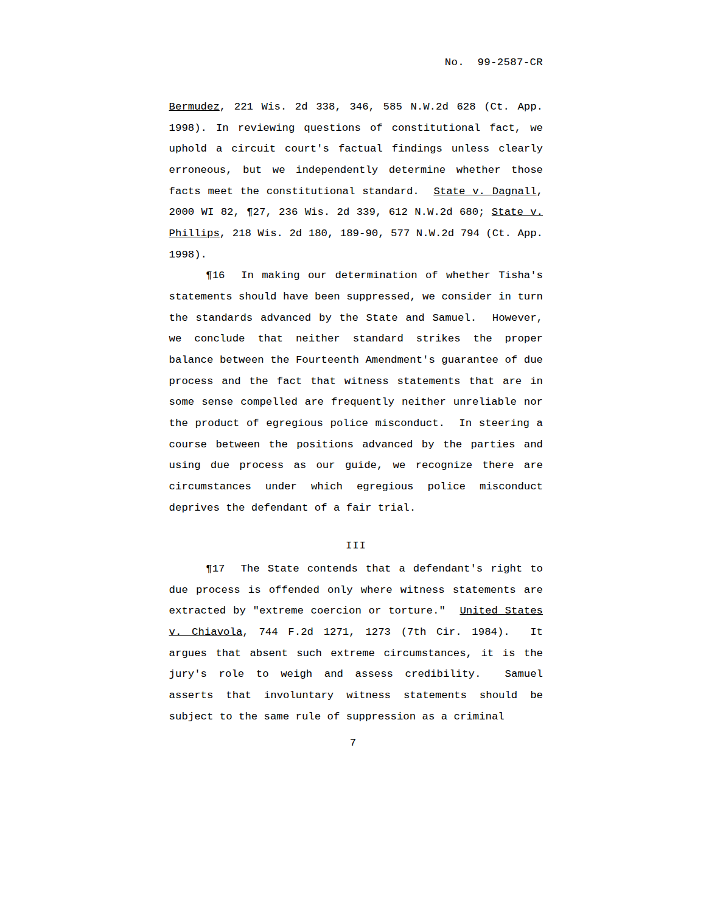No. 99-2587-CR
Bermudez, 221 Wis. 2d 338, 346, 585 N.W.2d 628 (Ct. App. 1998). In reviewing questions of constitutional fact, we uphold a circuit court's factual findings unless clearly erroneous, but we independently determine whether those facts meet the constitutional standard. State v. Dagnall, 2000 WI 82, ¶27, 236 Wis. 2d 339, 612 N.W.2d 680; State v. Phillips, 218 Wis. 2d 180, 189-90, 577 N.W.2d 794 (Ct. App. 1998).
¶16 In making our determination of whether Tisha's statements should have been suppressed, we consider in turn the standards advanced by the State and Samuel. However, we conclude that neither standard strikes the proper balance between the Fourteenth Amendment's guarantee of due process and the fact that witness statements that are in some sense compelled are frequently neither unreliable nor the product of egregious police misconduct. In steering a course between the positions advanced by the parties and using due process as our guide, we recognize there are circumstances under which egregious police misconduct deprives the defendant of a fair trial.
III
¶17 The State contends that a defendant's right to due process is offended only where witness statements are extracted by "extreme coercion or torture." United States v. Chiavola, 744 F.2d 1271, 1273 (7th Cir. 1984). It argues that absent such extreme circumstances, it is the jury's role to weigh and assess credibility. Samuel asserts that involuntary witness statements should be subject to the same rule of suppression as a criminal
7